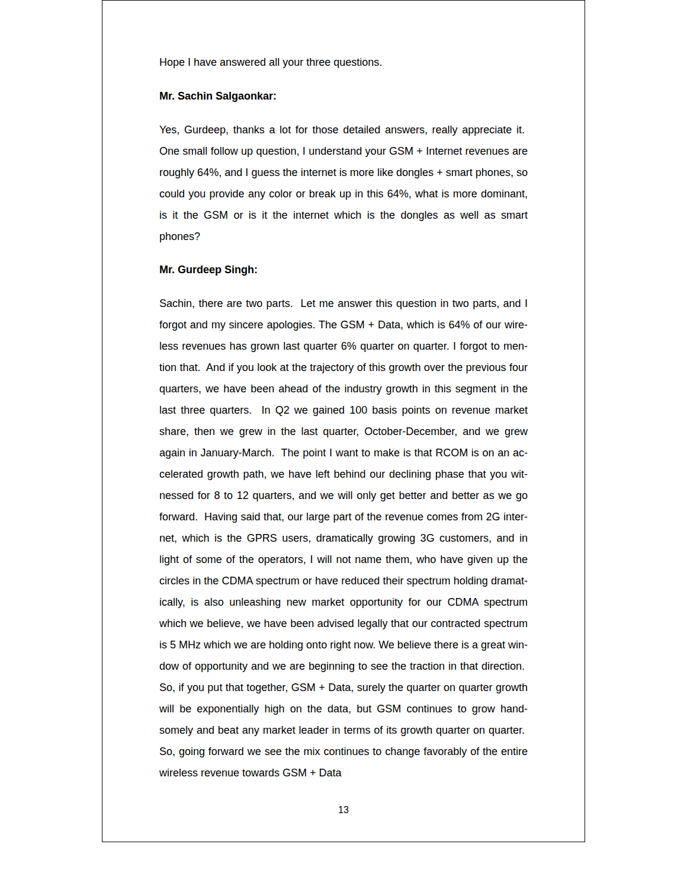Hope I have answered all your three questions.
Mr. Sachin Salgaonkar:
Yes, Gurdeep, thanks a lot for those detailed answers, really appreciate it. One small follow up question, I understand your GSM + Internet revenues are roughly 64%, and I guess the internet is more like dongles + smart phones, so could you provide any color or break up in this 64%, what is more dominant, is it the GSM or is it the internet which is the dongles as well as smart phones?
Mr. Gurdeep Singh:
Sachin, there are two parts. Let me answer this question in two parts, and I forgot and my sincere apologies. The GSM + Data, which is 64% of our wireless revenues has grown last quarter 6% quarter on quarter. I forgot to mention that. And if you look at the trajectory of this growth over the previous four quarters, we have been ahead of the industry growth in this segment in the last three quarters. In Q2 we gained 100 basis points on revenue market share, then we grew in the last quarter, October-December, and we grew again in January-March. The point I want to make is that RCOM is on an accelerated growth path, we have left behind our declining phase that you witnessed for 8 to 12 quarters, and we will only get better and better as we go forward. Having said that, our large part of the revenue comes from 2G internet, which is the GPRS users, dramatically growing 3G customers, and in light of some of the operators, I will not name them, who have given up the circles in the CDMA spectrum or have reduced their spectrum holding dramatically, is also unleashing new market opportunity for our CDMA spectrum which we believe, we have been advised legally that our contracted spectrum is 5 MHz which we are holding onto right now. We believe there is a great window of opportunity and we are beginning to see the traction in that direction. So, if you put that together, GSM + Data, surely the quarter on quarter growth will be exponentially high on the data, but GSM continues to grow handsomely and beat any market leader in terms of its growth quarter on quarter. So, going forward we see the mix continues to change favorably of the entire wireless revenue towards GSM + Data
13